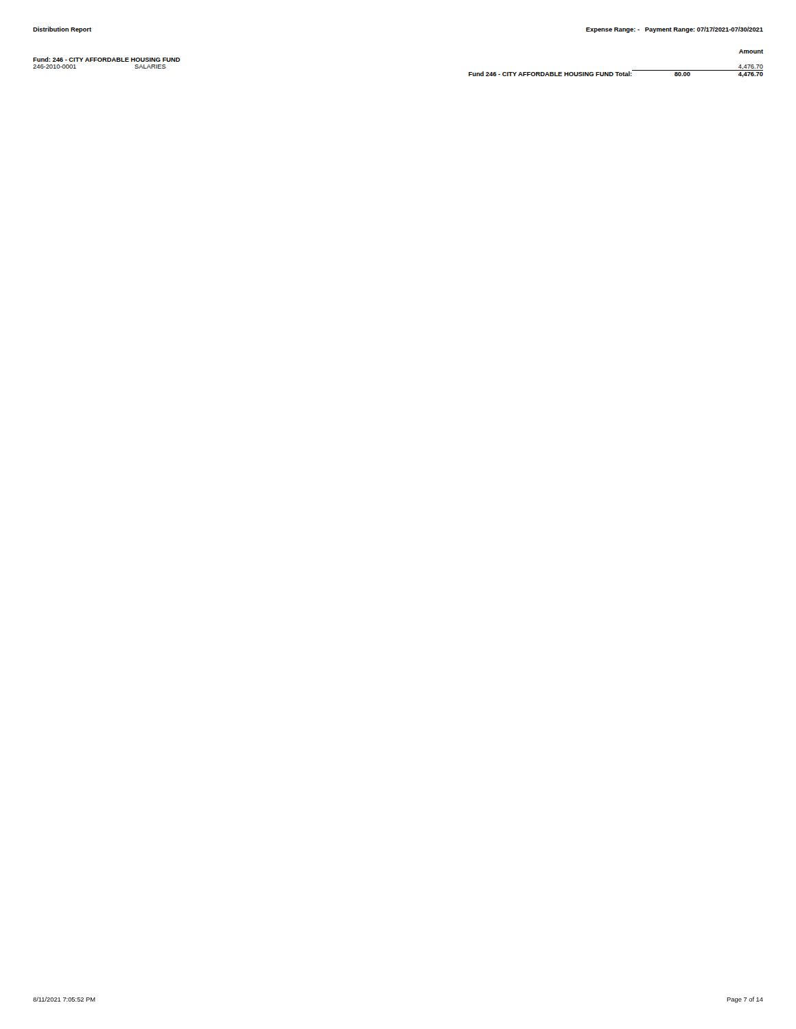Distribution Report
Expense Range: - Payment Range: 07/17/2021-07/30/2021
Amount
Fund: 246 - CITY AFFORDABLE HOUSING FUND
| 246-2010-0001 | SALARIES | | | | 4,476.70 |
| | | | Fund 246 - CITY AFFORDABLE HOUSING FUND Total: | 80.00 | 4,476.70 |
8/11/2021 7:05:52 PM
Page 7 of 14